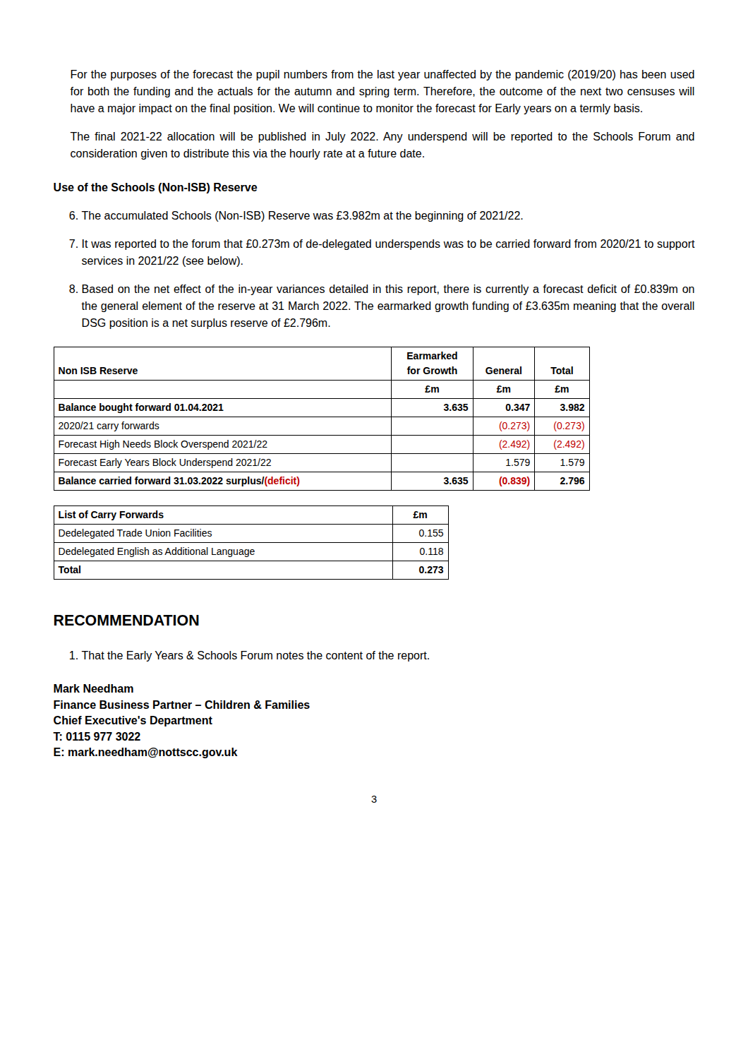For the purposes of the forecast the pupil numbers from the last year unaffected by the pandemic (2019/20) has been used for both the funding and the actuals for the autumn and spring term. Therefore, the outcome of the next two censuses will have a major impact on the final position. We will continue to monitor the forecast for Early years on a termly basis.
The final 2021-22 allocation will be published in July 2022. Any underspend will be reported to the Schools Forum and consideration given to distribute this via the hourly rate at a future date.
Use of the Schools (Non-ISB) Reserve
The accumulated Schools (Non-ISB) Reserve was £3.982m at the beginning of 2021/22.
It was reported to the forum that £0.273m of de-delegated underspends was to be carried forward from 2020/21 to support services in 2021/22 (see below).
Based on the net effect of the in-year variances detailed in this report, there is currently a forecast deficit of £0.839m on the general element of the reserve at 31 March 2022. The earmarked growth funding of £3.635m meaning that the overall DSG position is a net surplus reserve of £2.796m.
| Non ISB Reserve | Earmarked for Growth | General | Total |
| --- | --- | --- | --- |
| | £m | £m | £m |
| Balance bought forward 01.04.2021 | 3.635 | 0.347 | 3.982 |
| 2020/21 carry forwards | | (0.273) | (0.273) |
| Forecast High Needs Block Overspend 2021/22 | | (2.492) | (2.492) |
| Forecast Early Years Block Underspend 2021/22 | | 1.579 | 1.579 |
| Balance carried forward 31.03.2022 surplus/ (deficit) | 3.635 | (0.839) | 2.796 |
| List of Carry Forwards | £m |
| --- | --- |
| Dedelegated Trade Union Facilities | 0.155 |
| Dedelegated English as Additional Language | 0.118 |
| Total | 0.273 |
RECOMMENDATION
That the Early Years & Schools Forum notes the content of the report.
Mark Needham
Finance Business Partner – Children & Families
Chief Executive's Department
T: 0115 977 3022
E: mark.needham@nottscc.gov.uk
3